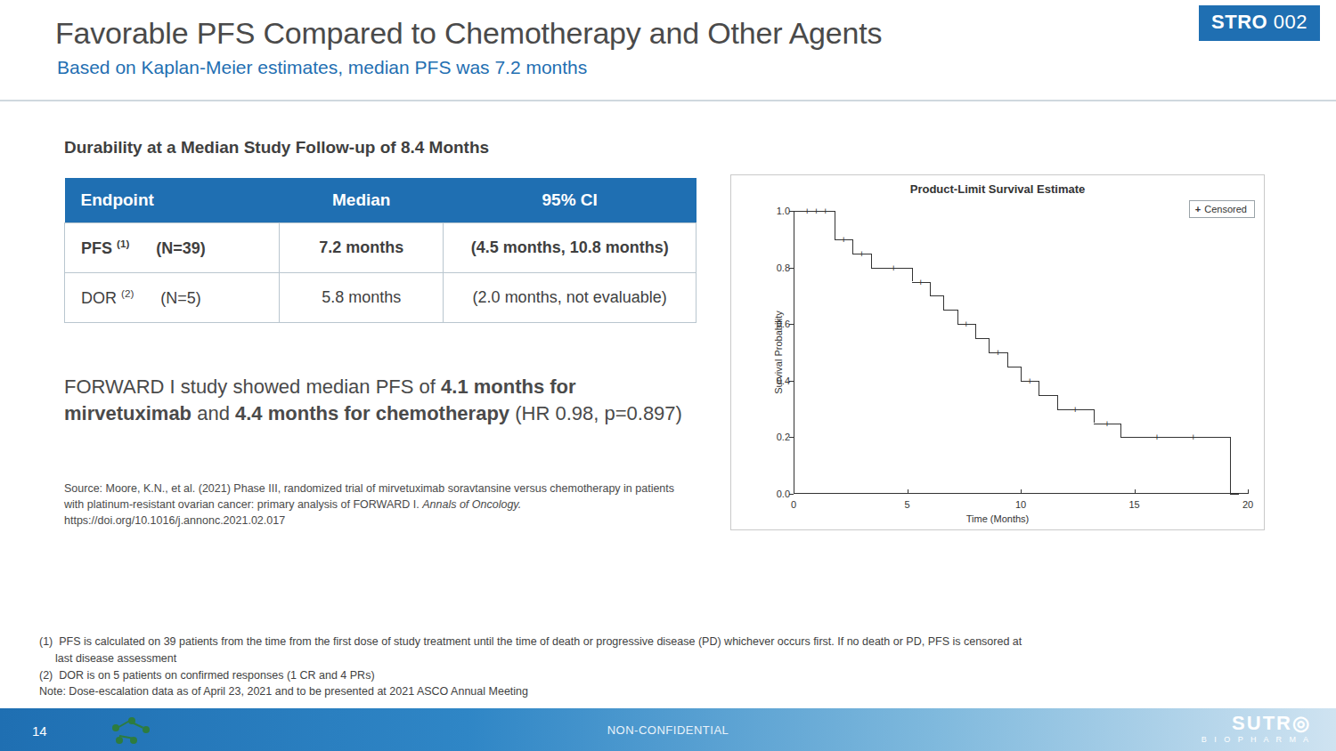STRO 002
Favorable PFS Compared to Chemotherapy and Other Agents
Based on Kaplan-Meier estimates, median PFS was 7.2 months
Durability at a Median Study Follow-up of 8.4 Months
| Endpoint | Median | 95% CI |
| --- | --- | --- |
| PFS (1) (N=39) | 7.2 months | (4.5 months, 10.8 months) |
| DOR (2) (N=5) | 5.8 months | (2.0 months, not evaluable) |
FORWARD I study showed median PFS of 4.1 months for mirvetuximab and 4.4 months for chemotherapy (HR 0.98, p=0.897)
Source: Moore, K.N., et al. (2021) Phase III, randomized trial of mirvetuximab soravtansine versus chemotherapy in patients with platinum-resistant ovarian cancer: primary analysis of FORWARD I. Annals of Oncology. https://doi.org/10.1016/j.annonc.2021.02.017
Product-Limit Survival Estimate
+Censored
Survival Probability
Time (Months)
1.0
0.8
0.6
0.4
0.2
0.0
0
5
10
15
20
+
+
+
+
+
+
+
+
+
+
+
+
+
+
(1) PFS is calculated on 39 patients from the time from the first dose of study treatment until the time of death or progressive disease (PD) whichever occurs first. If no death or PD, PFS is censored at last disease assessment (2) DOR is on 5 patients on confirmed responses (1 CR and 4 PRs)
Note: Dose-escalation data as of April 23, 2021 and to be presented at 2021 ASCO Annual Meeting
14
NON-CONFIDENTIAL
SUTR◎
B I O P H A R M A